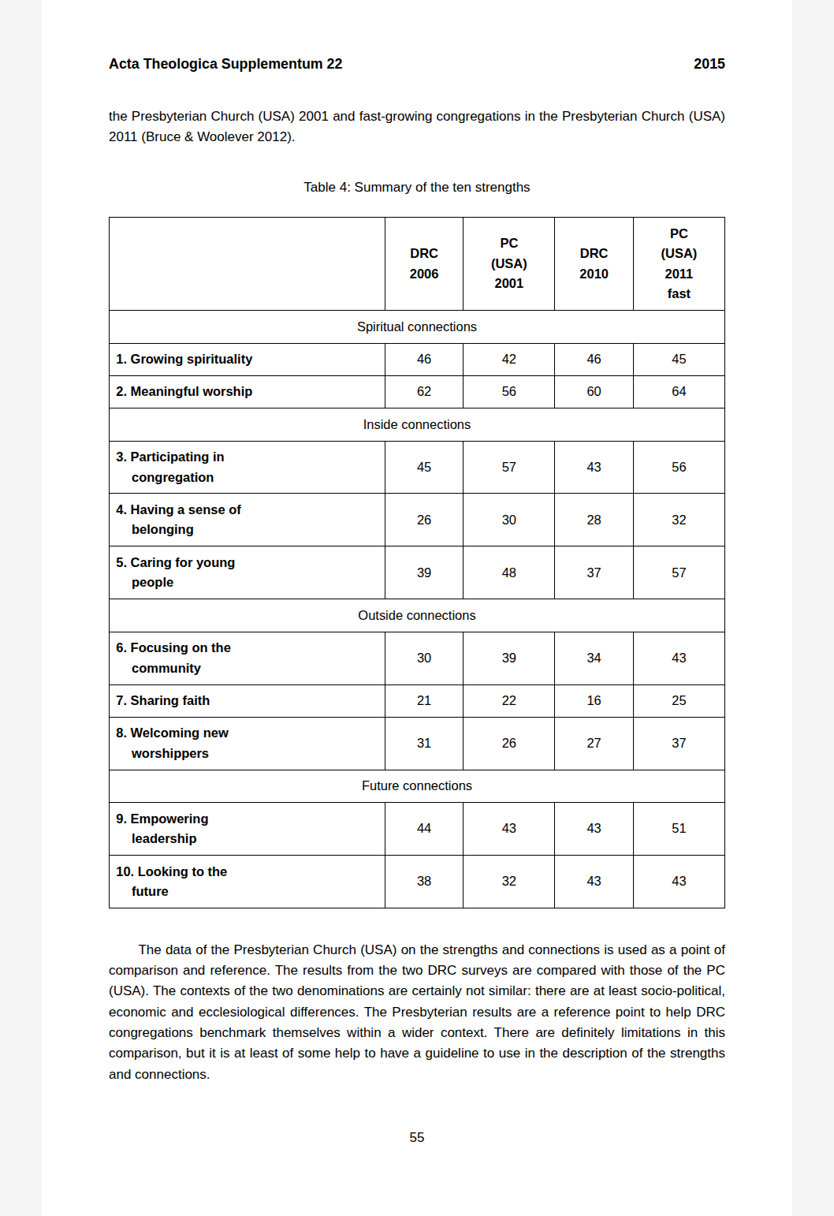Acta Theologica Supplementum 22 2015
the Presbyterian Church (USA) 2001 and fast-growing congregations in the Presbyterian Church (USA) 2011 (Bruce & Woolever 2012).
Table 4: Summary of the ten strengths
| | DRC 2006 | PC (USA) 2001 | DRC 2010 | PC (USA) 2011 fast |
| --- | --- | --- | --- | --- |
| Spiritual connections |
| 1. Growing spirituality | 46 | 42 | 46 | 45 |
| 2. Meaningful worship | 62 | 56 | 60 | 64 |
| Inside connections |
| 3. Participating in congregation | 45 | 57 | 43 | 56 |
| 4. Having a sense of belonging | 26 | 30 | 28 | 32 |
| 5. Caring for young people | 39 | 48 | 37 | 57 |
| Outside connections |
| 6. Focusing on the community | 30 | 39 | 34 | 43 |
| 7. Sharing faith | 21 | 22 | 16 | 25 |
| 8. Welcoming new worshippers | 31 | 26 | 27 | 37 |
| Future connections |
| 9. Empowering leadership | 44 | 43 | 43 | 51 |
| 10. Looking to the future | 38 | 32 | 43 | 43 |
The data of the Presbyterian Church (USA) on the strengths and connections is used as a point of comparison and reference. The results from the two DRC surveys are compared with those of the PC (USA). The contexts of the two denominations are certainly not similar: there are at least socio-political, economic and ecclesiological differences. The Presbyterian results are a reference point to help DRC congregations benchmark themselves within a wider context. There are definitely limitations in this comparison, but it is at least of some help to have a guideline to use in the description of the strengths and connections.
55